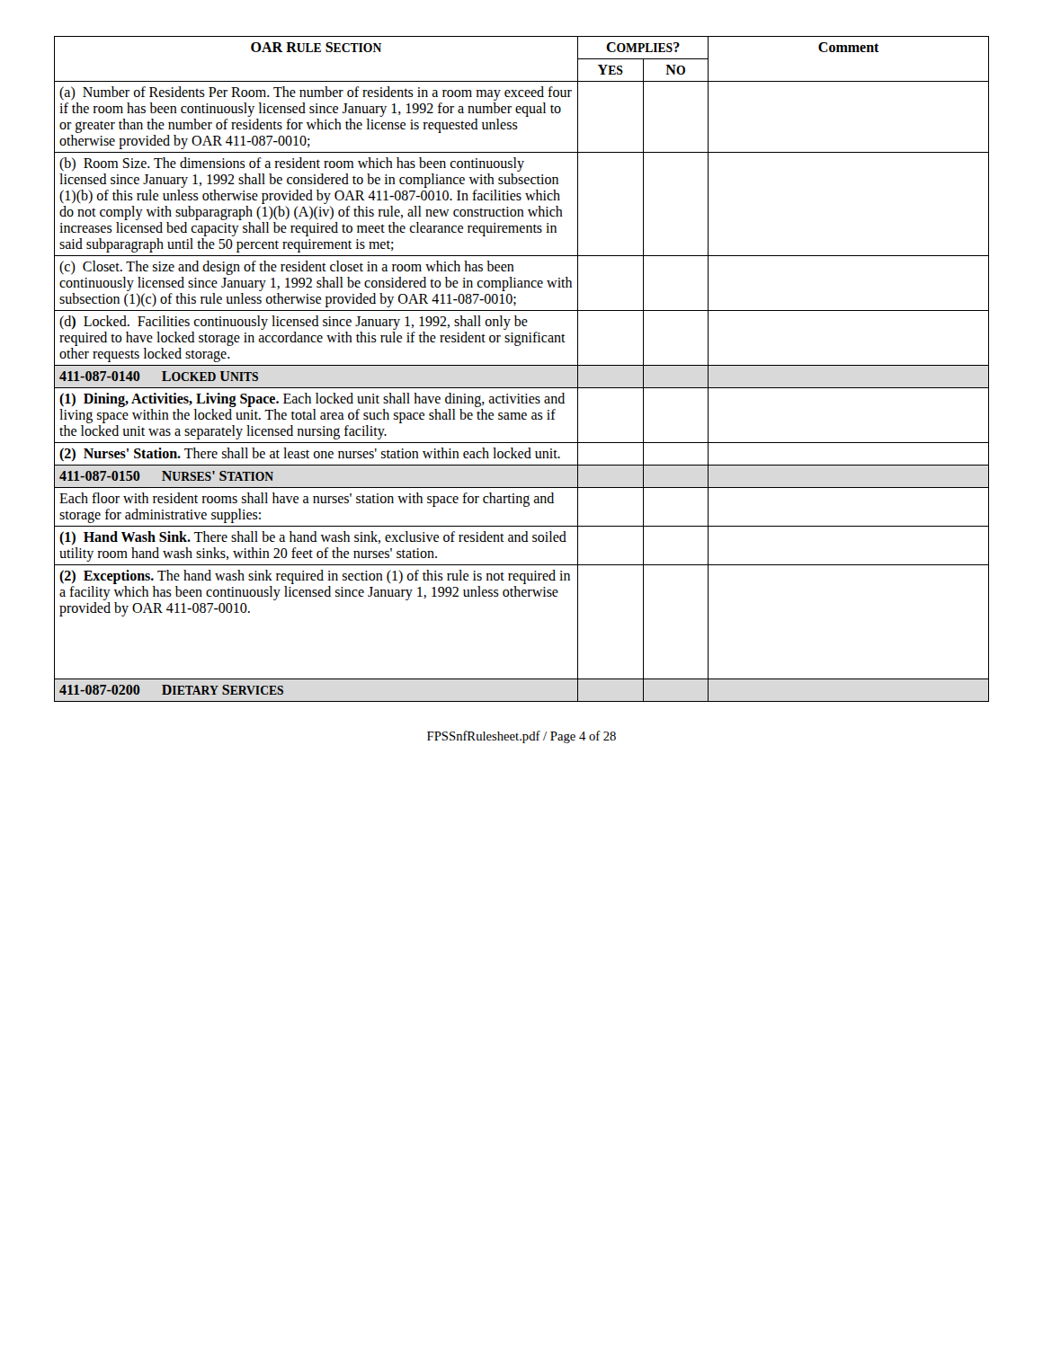| OAR R ULE S ECTION | C OMPLIES ? | Comment |
| --- | --- | --- |
| Y ES | N O |
| (a) Number of Residents Per Room. The number of residents in a room may exceed four if the room has been continuously licensed since January 1, 1992 for a number equal to or greater than the number of residents for which the license is requested unless otherwise provided by OAR 411-087-0010; | | | |
| (b) Room Size. The dimensions of a resident room which has been continuously licensed since January 1, 1992 shall be considered to be in compliance with subsection (1)(b) of this rule unless otherwise provided by OAR 411-087-0010. In facilities which do not comply with subparagraph (1)(b) (A)(iv) of this rule, all new construction which increases licensed bed capacity shall be required to meet the clearance requirements in said subparagraph until the 50 percent requirement is met; | | | |
| (c) Closet. The size and design of the resident closet in a room which has been continuously licensed since January 1, 1992 shall be considered to be in compliance with subsection (1)(c) of this rule unless otherwise provided by OAR 411-087-0010; | | | |
| (d ) Locked. Facilities continuously licensed since January 1, 1992, shall only be required to have locked storage in accordance with this rule if the resident or significant other requests locked storage. | | | |
| 411-087-0140 L OCKED U NITS | | | |
| (1) Dining, Activities, Living Space. Each locked unit shall have dining, activities and living space within the locked unit. The total area of such space shall be the same as if the locked unit was a separately licensed nursing facility. | | | |
| (2) Nurses' Station. There shall be at least one nurses' station within each locked unit. | | | |
| 411-087-0150 N URSES ' S TATION | | | |
| Each floor with resident rooms shall have a nurses' station with space for charting and storage for administrative supplies: | | | |
| (1) Hand Wash Sink. There shall be a hand wash sink, exclusive of resident and soiled utility room hand wash sinks, within 20 feet of the nurses' station. | | | |
| (2) Exceptions. The hand wash sink required in section (1) of this rule is not required in a facility which has been continuously licensed since January 1, 1992 unless otherwise provided by OAR 411-087-0010. | | | |
| 411-087-0200 D IETARY S ERVICES | | | |
FPSSnfRulesheet.pdf / Page 4 of 28